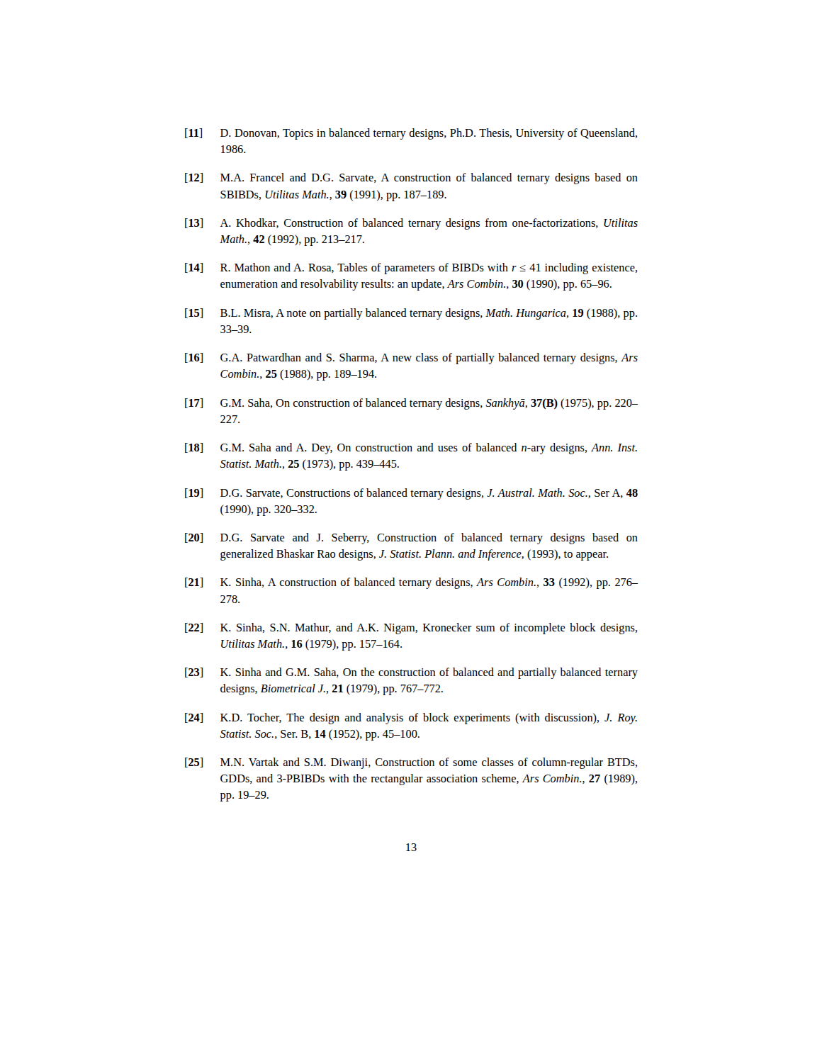[11] D. Donovan, Topics in balanced ternary designs, Ph.D. Thesis, University of Queensland, 1986.
[12] M.A. Francel and D.G. Sarvate, A construction of balanced ternary designs based on SBIBDs, Utilitas Math., 39 (1991), pp. 187–189.
[13] A. Khodkar, Construction of balanced ternary designs from one-factorizations, Utilitas Math., 42 (1992), pp. 213–217.
[14] R. Mathon and A. Rosa, Tables of parameters of BIBDs with r ≤ 41 including existence, enumeration and resolvability results: an update, Ars Combin., 30 (1990), pp. 65–96.
[15] B.L. Misra, A note on partially balanced ternary designs, Math. Hungarica, 19 (1988), pp. 33–39.
[16] G.A. Patwardhan and S. Sharma, A new class of partially balanced ternary designs, Ars Combin., 25 (1988), pp. 189–194.
[17] G.M. Saha, On construction of balanced ternary designs, Sankhyā, 37(B) (1975), pp. 220–227.
[18] G.M. Saha and A. Dey, On construction and uses of balanced n-ary designs, Ann. Inst. Statist. Math., 25 (1973), pp. 439–445.
[19] D.G. Sarvate, Constructions of balanced ternary designs, J. Austral. Math. Soc., Ser A, 48 (1990), pp. 320–332.
[20] D.G. Sarvate and J. Seberry, Construction of balanced ternary designs based on generalized Bhaskar Rao designs, J. Statist. Plann. and Inference, (1993), to appear.
[21] K. Sinha, A construction of balanced ternary designs, Ars Combin., 33 (1992), pp. 276–278.
[22] K. Sinha, S.N. Mathur, and A.K. Nigam, Kronecker sum of incomplete block designs, Utilitas Math., 16 (1979), pp. 157–164.
[23] K. Sinha and G.M. Saha, On the construction of balanced and partially balanced ternary designs, Biometrical J., 21 (1979), pp. 767–772.
[24] K.D. Tocher, The design and analysis of block experiments (with discussion), J. Roy. Statist. Soc., Ser. B, 14 (1952), pp. 45–100.
[25] M.N. Vartak and S.M. Diwanji, Construction of some classes of column-regular BTDs, GDDs, and 3-PBIBDs with the rectangular association scheme, Ars Combin., 27 (1989), pp. 19–29.
13